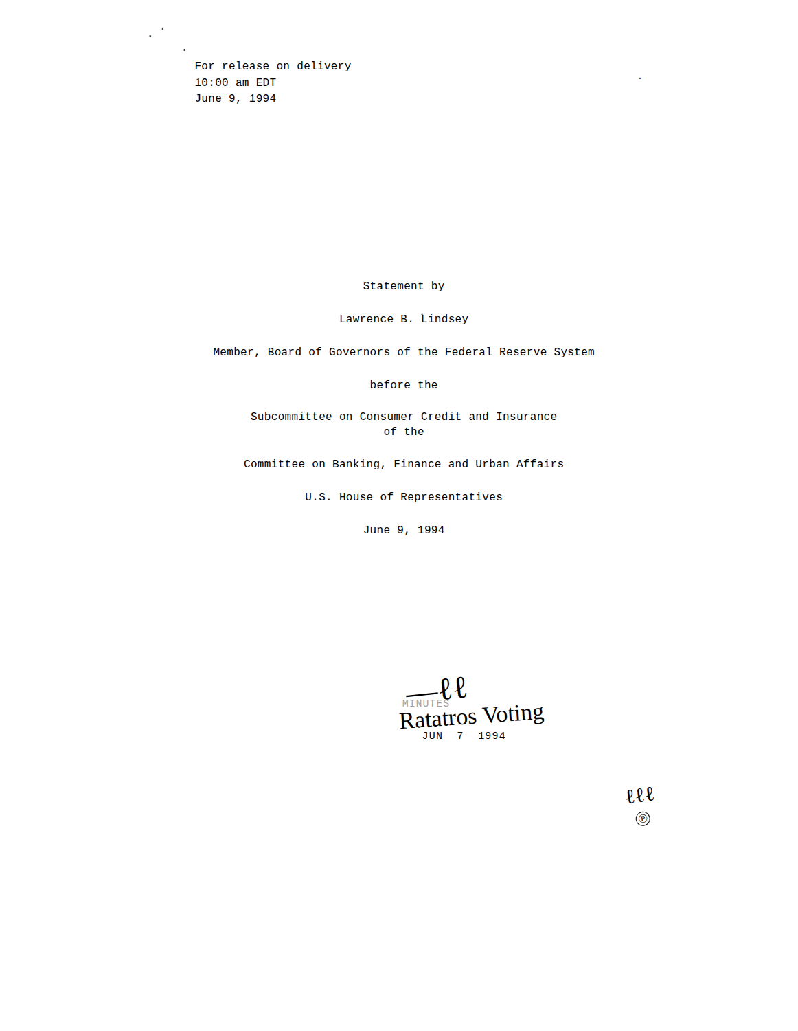. . . .
For release on delivery
10:00 am EDT
June 9, 1994
Statement by
Lawrence B. Lindsey
Member, Board of Governors of the Federal Reserve System
before the
Subcommittee on Consumer Credit and Insurance
of the
Committee on Banking, Finance and Urban Affairs
U.S. House of Representatives
June 9, 1994
.
—ℓℓ
MINUTES
Ratatros Voting
JUN 7 1994
ℓℓℓ
℗